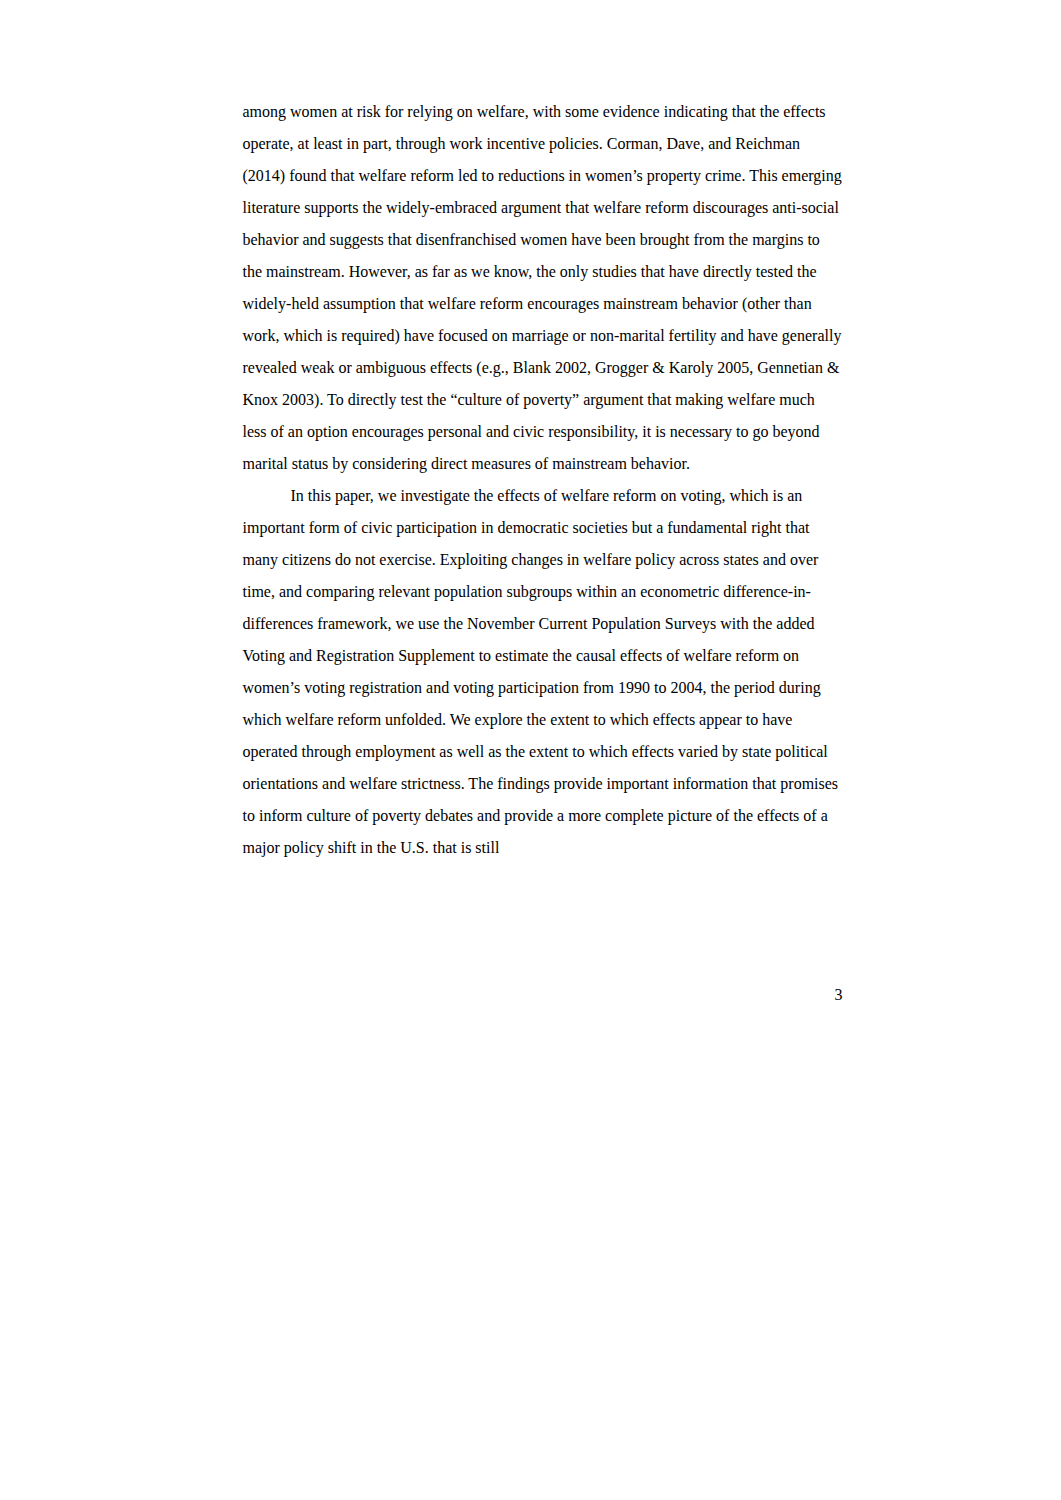among women at risk for relying on welfare, with some evidence indicating that the effects operate, at least in part, through work incentive policies. Corman, Dave, and Reichman (2014) found that welfare reform led to reductions in women’s property crime. This emerging literature supports the widely-embraced argument that welfare reform discourages anti-social behavior and suggests that disenfranchised women have been brought from the margins to the mainstream. However, as far as we know, the only studies that have directly tested the widely-held assumption that welfare reform encourages mainstream behavior (other than work, which is required) have focused on marriage or non-marital fertility and have generally revealed weak or ambiguous effects (e.g., Blank 2002, Grogger & Karoly 2005, Gennetian & Knox 2003). To directly test the “culture of poverty” argument that making welfare much less of an option encourages personal and civic responsibility, it is necessary to go beyond marital status by considering direct measures of mainstream behavior.
In this paper, we investigate the effects of welfare reform on voting, which is an important form of civic participation in democratic societies but a fundamental right that many citizens do not exercise. Exploiting changes in welfare policy across states and over time, and comparing relevant population subgroups within an econometric difference-in-differences framework, we use the November Current Population Surveys with the added Voting and Registration Supplement to estimate the causal effects of welfare reform on women’s voting registration and voting participation from 1990 to 2004, the period during which welfare reform unfolded. We explore the extent to which effects appear to have operated through employment as well as the extent to which effects varied by state political orientations and welfare strictness. The findings provide important information that promises to inform culture of poverty debates and provide a more complete picture of the effects of a major policy shift in the U.S. that is still
3